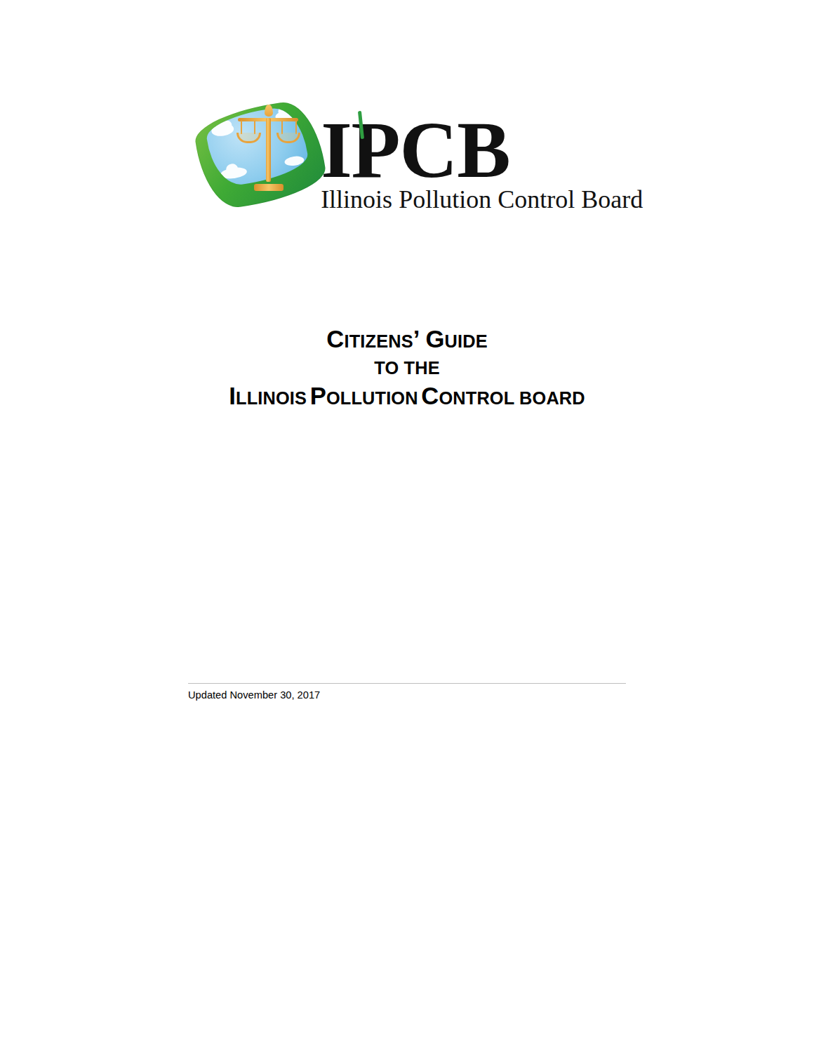I PCB
Illinois Pollution Control Board
CITIZENS’ G UIDE
TO THE
ILLINOIS POLLUTION CONTROL BOARD
Updated November 30, 2017